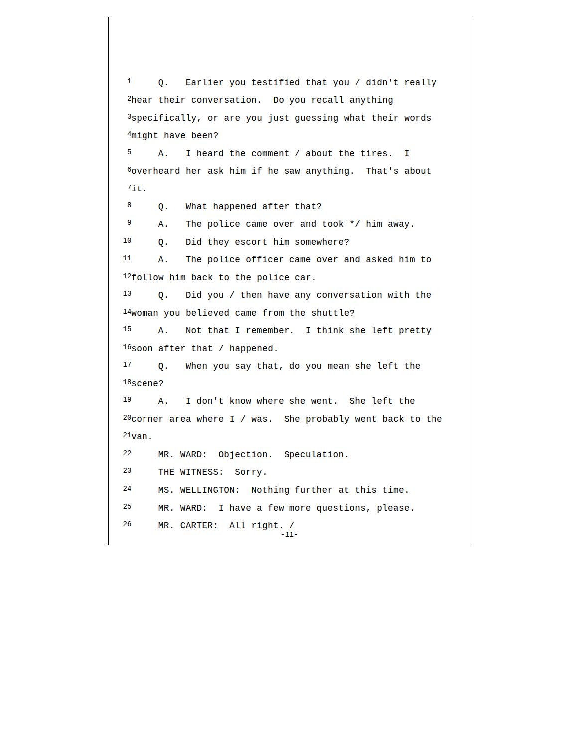| 1 | Q. Earlier you testified that you / didn't really |
| 2 | hear their conversation. Do you recall anything |
| 3 | specifically, or are you just guessing what their words |
| 4 | might have been? |
| 5 | A. I heard the comment / about the tires. I |
| 6 | overheard her ask him if he saw anything. That's about |
| 7 | it. |
| 8 | Q. What happened after that? |
| 9 | A. The police came over and took */ him away. |
| 10 | Q. Did they escort him somewhere? |
| 11 | A. The police officer came over and asked him to |
| 12 | follow him back to the police car. |
| 13 | Q. Did you / then have any conversation with the |
| 14 | woman you believed came from the shuttle? |
| 15 | A. Not that I remember. I think she left pretty |
| 16 | soon after that / happened. |
| 17 | Q. When you say that, do you mean she left the |
| 18 | scene? |
| 19 | A. I don't know where she went. She left the |
| 20 | corner area where I / was. She probably went back to the |
| 21 | van. |
| 22 | MR. WARD: Objection. Speculation. |
| 23 | THE WITNESS: Sorry. |
| 24 | MS. WELLINGTON: Nothing further at this time. |
| 25 | MR. WARD: I have a few more questions, please. |
| 26 | MR. CARTER: All right. / |
-11-